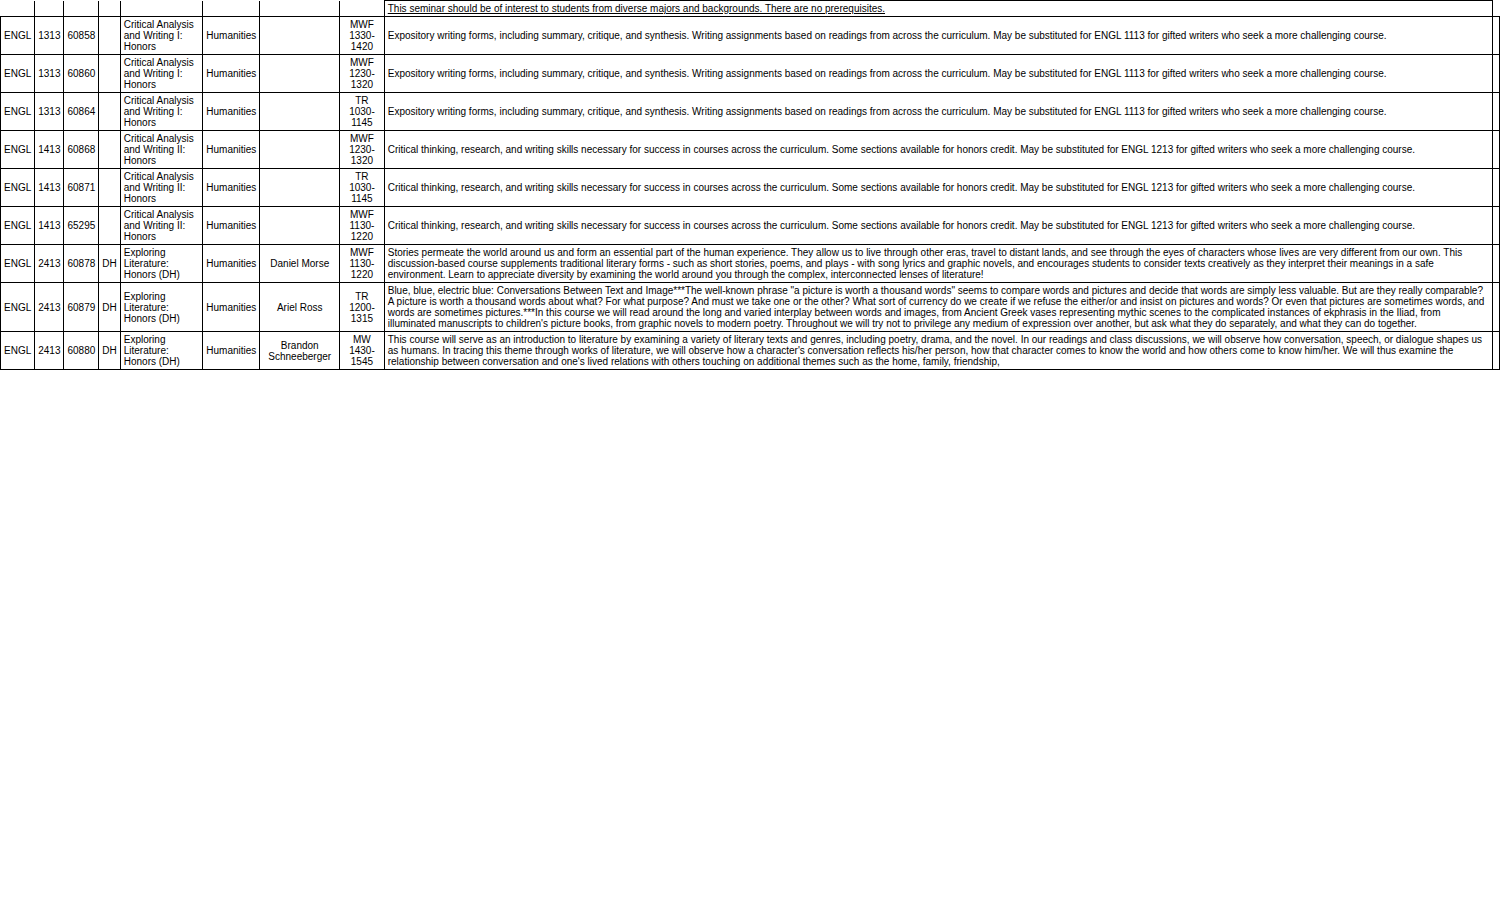| | | | | | | | | This seminar should be of interest to students from diverse majors and backgrounds. There are no prerequisites. | |
| ENGL | 1313 | 60858 | | Critical Analysis and Writing I: Honors | Humanities | | MWF 1330-1420 | Expository writing forms, including summary, critique, and synthesis. Writing assignments based on readings from across the curriculum. May be substituted for ENGL 1113 for gifted writers who seek a more challenging course. | |
| ENGL | 1313 | 60860 | | Critical Analysis and Writing I: Honors | Humanities | | MWF 1230-1320 | Expository writing forms, including summary, critique, and synthesis. Writing assignments based on readings from across the curriculum. May be substituted for ENGL 1113 for gifted writers who seek a more challenging course. | |
| ENGL | 1313 | 60864 | | Critical Analysis and Writing I: Honors | Humanities | | TR 1030-1145 | Expository writing forms, including summary, critique, and synthesis. Writing assignments based on readings from across the curriculum. May be substituted for ENGL 1113 for gifted writers who seek a more challenging course. | |
| ENGL | 1413 | 60868 | | Critical Analysis and Writing II: Honors | Humanities | | MWF 1230-1320 | Critical thinking, research, and writing skills necessary for success in courses across the curriculum. Some sections available for honors credit. May be substituted for ENGL 1213 for gifted writers who seek a more challenging course. | |
| ENGL | 1413 | 60871 | | Critical Analysis and Writing II: Honors | Humanities | | TR 1030-1145 | Critical thinking, research, and writing skills necessary for success in courses across the curriculum. Some sections available for honors credit. May be substituted for ENGL 1213 for gifted writers who seek a more challenging course. | |
| ENGL | 1413 | 65295 | | Critical Analysis and Writing II: Honors | Humanities | | MWF 1130-1220 | Critical thinking, research, and writing skills necessary for success in courses across the curriculum. Some sections available for honors credit. May be substituted for ENGL 1213 for gifted writers who seek a more challenging course. | |
| ENGL | 2413 | 60878 | DH | Exploring Literature: Honors (DH) | Humanities | Daniel Morse | MWF 1130-1220 | Stories permeate the world around us and form an essential part of the human experience. They allow us to live through other eras, travel to distant lands, and see through the eyes of characters whose lives are very different from our own. This discussion-based course supplements traditional literary forms - such as short stories, poems, and plays - with song lyrics and graphic novels, and encourages students to consider texts creatively as they interpret their meanings in a safe environment. Learn to appreciate diversity by examining the world around you through the complex, interconnected lenses of literature! | |
| ENGL | 2413 | 60879 | DH | Exploring Literature: Honors (DH) | Humanities | Ariel Ross | TR 1200-1315 | Blue, blue, electric blue: Conversations Between Text and Image***The well-known phrase "a picture is worth a thousand words" seems to compare words and pictures and decide that words are simply less valuable. But are they really comparable? A picture is worth a thousand words about what? For what purpose? And must we take one or the other? What sort of currency do we create if we refuse the either/or and insist on pictures and words? Or even that pictures are sometimes words, and words are sometimes pictures.***In this course we will read around the long and varied interplay between words and images, from Ancient Greek vases representing mythic scenes to the complicated instances of ekphrasis in the Iliad, from illuminated manuscripts to children's picture books, from graphic novels to modern poetry. Throughout we will try not to privilege any medium of expression over another, but ask what they do separately, and what they can do together. | |
| ENGL | 2413 | 60880 | DH | Exploring Literature: Honors (DH) | Humanities | Brandon Schneeberger | MW 1430-1545 | This course will serve as an introduction to literature by examining a variety of literary texts and genres, including poetry, drama, and the novel. In our readings and class discussions, we will observe how conversation, speech, or dialogue shapes us as humans. In tracing this theme through works of literature, we will observe how a character's conversation reflects his/her person, how that character comes to know the world and how others come to know him/her. We will thus examine the relationship between conversation and one's lived relations with others touching on additional themes such as the home, family, friendship, | |